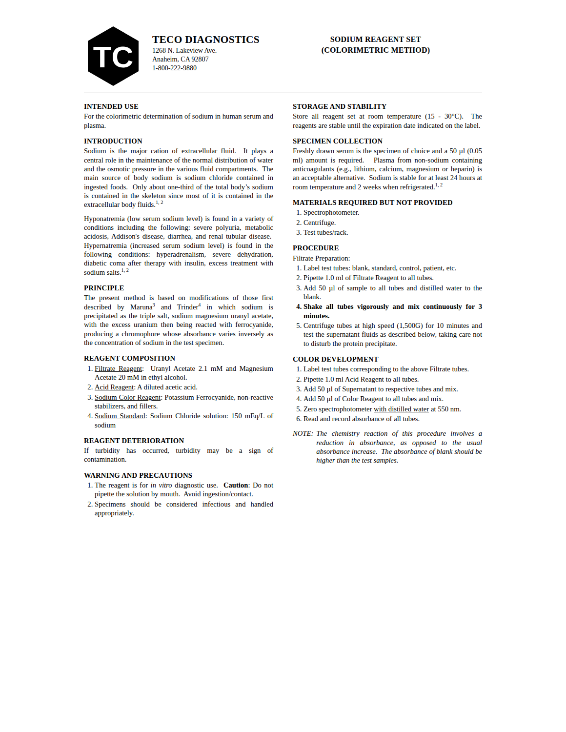TC
TECO DIAGNOSTICS
1268 N. Lakeview Ave.
Anaheim, CA 92807
1-800-222-9880
SODIUM REAGENT SET
(COLORIMETRIC METHOD)
INTENDED USE
For the colorimetric determination of sodium in human serum and plasma.
INTRODUCTION
Sodium is the major cation of extracellular fluid. It plays a central role in the maintenance of the normal distribution of water and the osmotic pressure in the various fluid compartments. The main source of body sodium is sodium chloride contained in ingested foods. Only about one-third of the total body’s sodium is contained in the skeleton since most of it is contained in the extracellular body fluids.1, 2
Hyponatremia (low serum sodium level) is found in a variety of conditions including the following: severe polyuria, metabolic acidosis, Addison's disease, diarrhea, and renal tubular disease. Hypernatremia (increased serum sodium level) is found in the following conditions: hyperadrenalism, severe dehydration, diabetic coma after therapy with insulin, excess treatment with sodium salts.1, 2
PRINCIPLE
The present method is based on modifications of those first described by Maruna3 and Trinder4 in which sodium is precipitated as the triple salt, sodium magnesium uranyl acetate, with the excess uranium then being reacted with ferrocyanide, producing a chromophore whose absorbance varies inversely as the concentration of sodium in the test specimen.
REAGENT COMPOSITION
Filtrate Reagent: Uranyl Acetate 2.1 mM and Magnesium Acetate 20 mM in ethyl alcohol.
Acid Reagent: A diluted acetic acid.
Sodium Color Reagent: Potassium Ferrocyanide, non-reactive stabilizers, and fillers.
Sodium Standard: Sodium Chloride solution: 150 mEq/L of sodium
REAGENT DETERIORATION
If turbidity has occurred, turbidity may be a sign of contamination.
WARNING AND PRECAUTIONS
The reagent is for in vitro diagnostic use. Caution: Do not pipette the solution by mouth. Avoid ingestion/contact.
Specimens should be considered infectious and handled appropriately.
STORAGE AND STABILITY
Store all reagent set at room temperature (15 - 30°C). The reagents are stable until the expiration date indicated on the label.
SPECIMEN COLLECTION
Freshly drawn serum is the specimen of choice and a 50 µl (0.05 ml) amount is required. Plasma from non-sodium containing anticoagulants (e.g., lithium, calcium, magnesium or heparin) is an acceptable alternative. Sodium is stable for at least 24 hours at room temperature and 2 weeks when refrigerated.1, 2
MATERIALS REQUIRED BUT NOT PROVIDED
Spectrophotometer.
Centrifuge.
Test tubes/rack.
PROCEDURE
Filtrate Preparation:
Label test tubes: blank, standard, control, patient, etc.
Pipette 1.0 ml of Filtrate Reagent to all tubes.
Add 50 µl of sample to all tubes and distilled water to the blank.
Shake all tubes vigorously and mix continuously for 3 minutes.
Centrifuge tubes at high speed (1,500G) for 10 minutes and test the supernatant fluids as described below, taking care not to disturb the protein precipitate.
COLOR DEVELOPMENT
Label test tubes corresponding to the above Filtrate tubes.
Pipette 1.0 ml Acid Reagent to all tubes.
Add 50 µl of Supernatant to respective tubes and mix.
Add 50 µl of Color Reagent to all tubes and mix.
Zero spectrophotometer with distilled water at 550 nm.
Read and record absorbance of all tubes.
NOTE:
The chemistry reaction of this procedure involves a reduction in absorbance, as opposed to the usual absorbance increase. The absorbance of blank should be higher than the test samples.